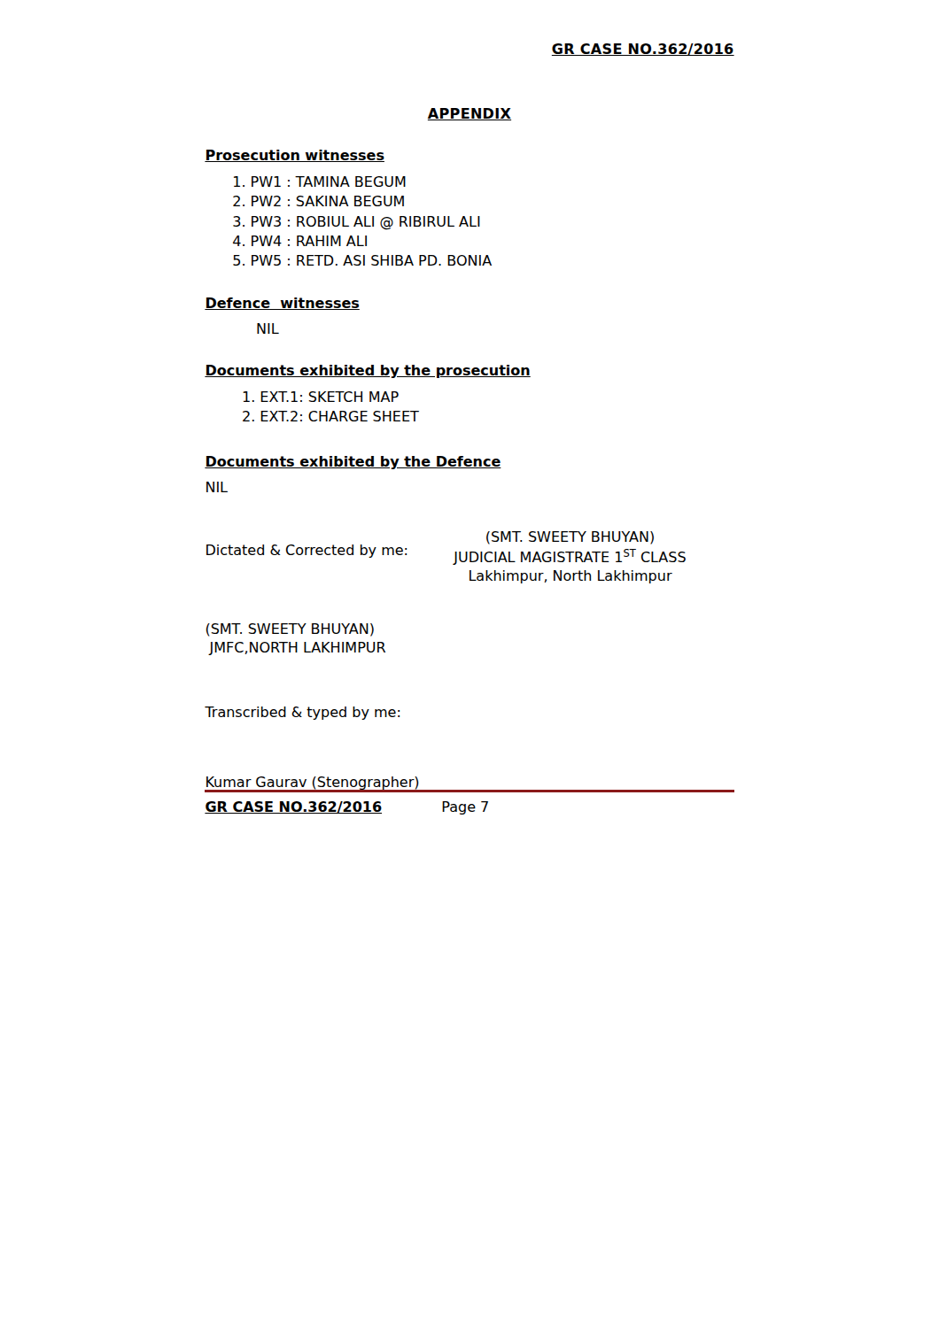GR CASE NO.362/2016
APPENDIX
Prosecution witnesses
PW1 : TAMINA BEGUM
PW2 : SAKINA BEGUM
PW3 : ROBIUL ALI @ RIBIRUL ALI
PW4 : RAHIM ALI
PW5 : RETD. ASI SHIBA PD. BONIA
Defence witnesses
NIL
Documents exhibited by the prosecution
1. EXT.1: SKETCH MAP
2. EXT.2: CHARGE SHEET
Documents exhibited by the Defence
NIL
(SMT. SWEETY BHUYAN)
JUDICIAL MAGISTRATE 1ST CLASS
Lakhimpur, North Lakhimpur
Dictated & Corrected by me:
(SMT. SWEETY BHUYAN)
JMFC,NORTH LAKHIMPUR
Transcribed & typed by me:
Kumar Gaurav (Stenographer)
GR CASE NO.362/2016 Page 7